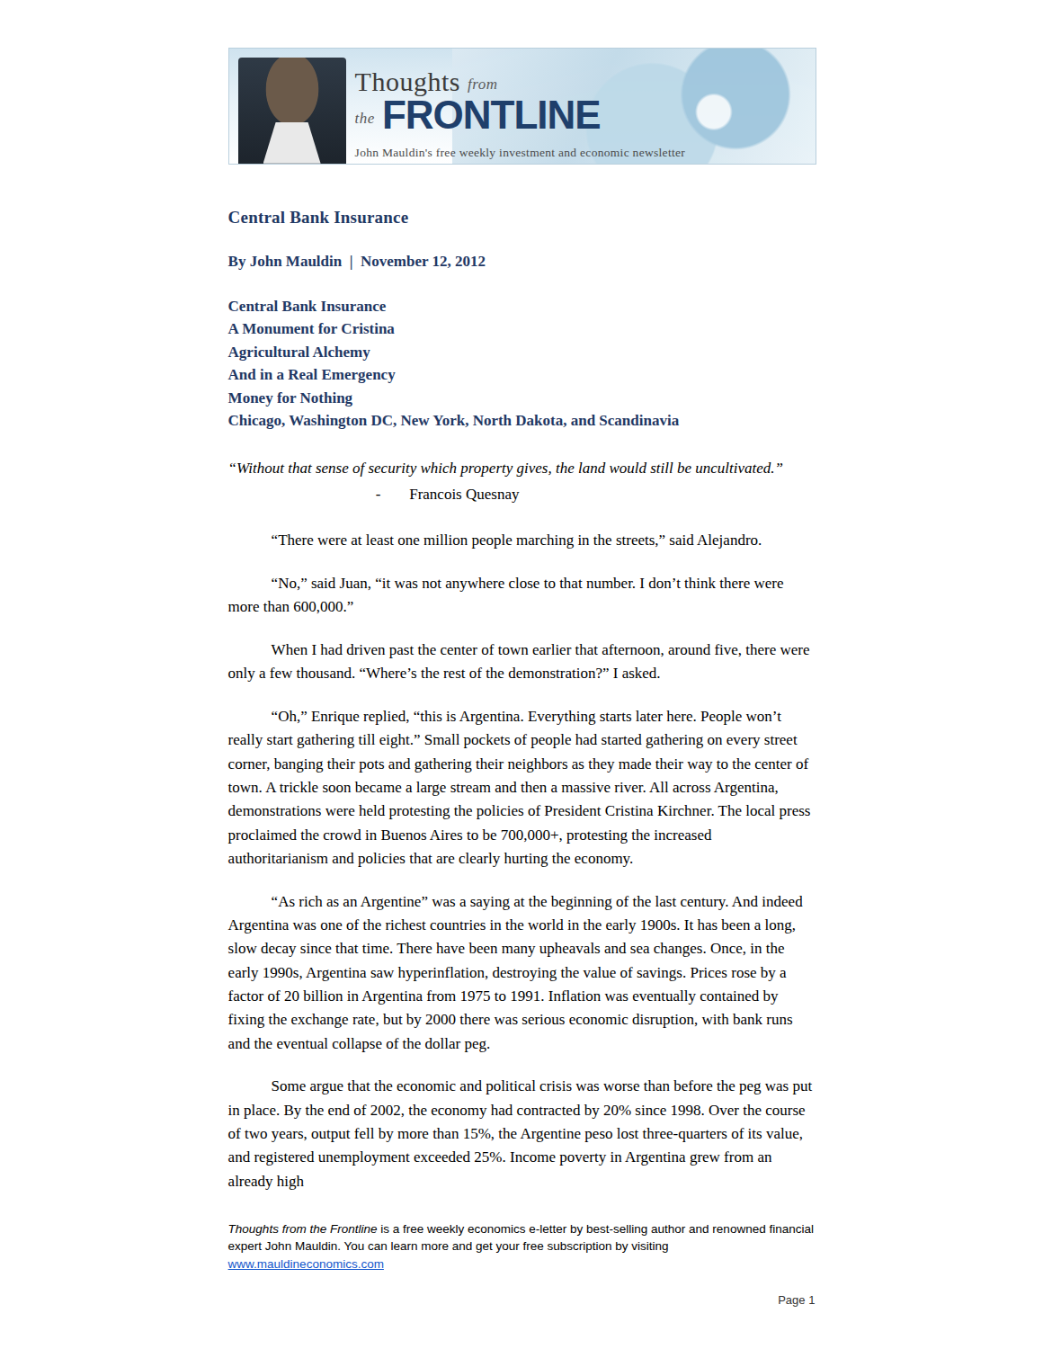Thoughts from
the FRONTLINE
John Mauldin's free weekly investment and economic newsletter
Central Bank Insurance
By John Mauldin|November 12, 2012
Central Bank Insurance
A Monument for Cristina
Agricultural Alchemy
And in a Real Emergency
Money for Nothing
Chicago, Washington DC, New York, North Dakota, and Scandinavia
“Without that sense of security which property gives, the land would still be uncultivated.”
-Francois Quesnay
“There were at least one million people marching in the streets,” said Alejandro.
“No,” said Juan, “it was not anywhere close to that number. I don’t think there were more than 600,000.”
When I had driven past the center of town earlier that afternoon, around five, there were only a few thousand. “Where’s the rest of the demonstration?” I asked.
“Oh,” Enrique replied, “this is Argentina. Everything starts later here. People won’t really start gathering till eight.” Small pockets of people had started gathering on every street corner, banging their pots and gathering their neighbors as they made their way to the center of town. A trickle soon became a large stream and then a massive river. All across Argentina, demonstrations were held protesting the policies of President Cristina Kirchner. The local press proclaimed the crowd in Buenos Aires to be 700,000+, protesting the increased authoritarianism and policies that are clearly hurting the economy.
“As rich as an Argentine” was a saying at the beginning of the last century. And indeed Argentina was one of the richest countries in the world in the early 1900s. It has been a long, slow decay since that time. There have been many upheavals and sea changes. Once, in the early 1990s, Argentina saw hyperinflation, destroying the value of savings. Prices rose by a factor of 20 billion in Argentina from 1975 to 1991. Inflation was eventually contained by fixing the exchange rate, but by 2000 there was serious economic disruption, with bank runs and the eventual collapse of the dollar peg.
Some argue that the economic and political crisis was worse than before the peg was put in place. By the end of 2002, the economy had contracted by 20% since 1998. Over the course of two years, output fell by more than 15%, the Argentine peso lost three-quarters of its value, and registered unemployment exceeded 25%. Income poverty in Argentina grew from an already high
Thoughts from the Frontline is a free weekly economics e-letter by best-selling author and renowned financial expert John Mauldin. You can learn more and get your free subscription by visiting www.mauldineconomics.com
Page 1